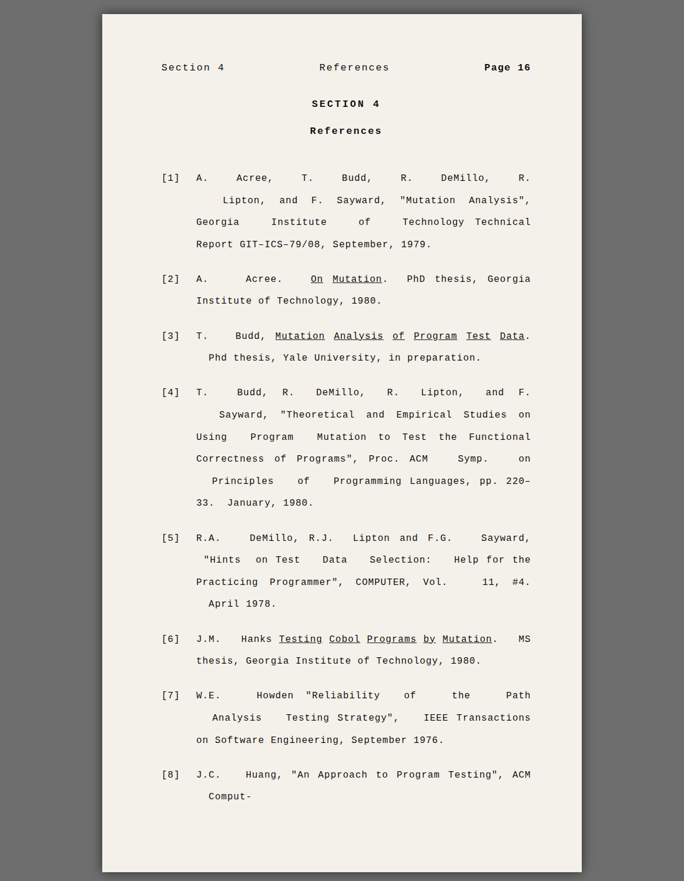Section 4 References Page 16
SECTION 4
References
[1] A. Acree, T. Budd, R. DeMillo, R. Lipton, and F. Sayward, "Mutation Analysis", Georgia Institute of Technology Technical Report GIT–ICS–79/08, September, 1979.
[2] A. Acree. On Mutation. PhD thesis, Georgia Institute of Technology, 1980.
[3] T. Budd, Mutation Analysis of Program Test Data. Phd thesis, Yale University, in preparation.
[4] T. Budd, R. DeMillo, R. Lipton, and F. Sayward, "Theoretical and Empirical Studies on Using Program Mutation to Test the Functional Correctness of Programs", Proc. ACM Symp. on Principles of Programming Languages, pp. 220–33. January, 1980.
[5] R.A. DeMillo, R.J. Lipton and F.G. Sayward, "Hints on Test Data Selection: Help for the Practicing Programmer", COMPUTER, Vol. 11, #4. April 1978.
[6] J.M. Hanks Testing Cobol Programs by Mutation. MS thesis, Georgia Institute of Technology, 1980.
[7] W.E. Howden "Reliability of the Path Analysis Testing Strategy", IEEE Transactions on Software Engineering, September 1976.
[8] J.C. Huang, "An Approach to Program Testing", ACM Comput-